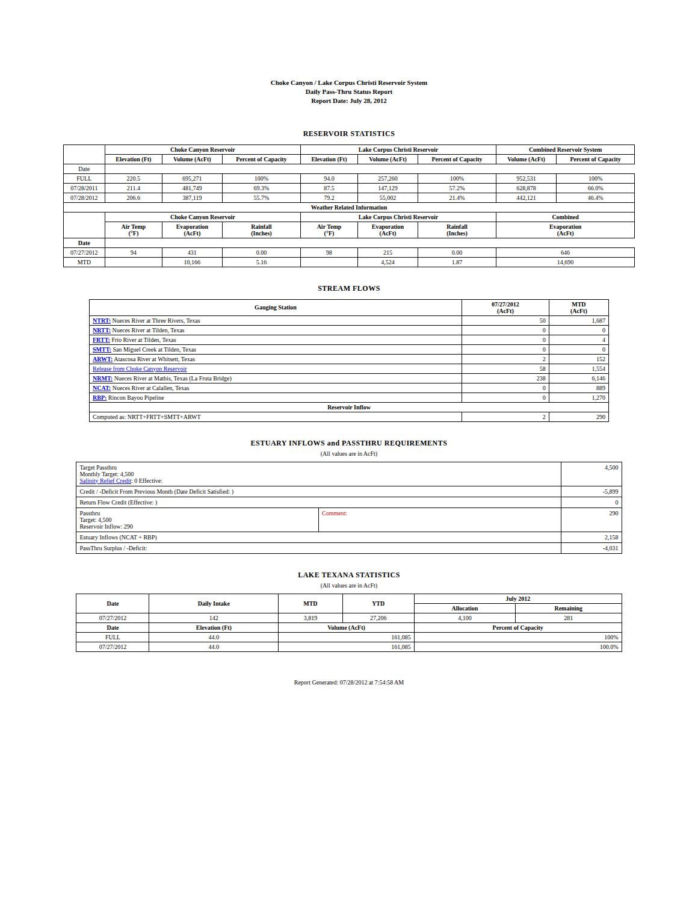Choke Canyon / Lake Corpus Christi Reservoir System
Daily Pass-Thru Status Report
Report Date: July 28, 2012
RESERVOIR STATISTICS
| | Choke Canyon Reservoir | Lake Corpus Christi Reservoir | Combined Reservoir System |
| --- | --- | --- | --- |
| Elevation (Ft) | Volume (AcFt) | Percent of Capacity | Elevation (Ft) | Volume (AcFt) | Percent of Capacity | Volume (AcFt) | Percent of Capacity |
| Date | |
| FULL | 220.5 | 695,271 | 100% | 94.0 | 257,260 | 100% | 952,531 | 100% |
| 07/28/2011 | 211.4 | 481,749 | 69.3% | 87.5 | 147,129 | 57.2% | 628,878 | 66.0% |
| 07/28/2012 | 206.6 | 387,119 | 55.7% | 79.2 | 55,002 | 21.4% | 442,121 | 46.4% |
| Weather Related Information |
| | Choke Canyon Reservoir | Lake Corpus Christi Reservoir | Combined |
| Air Temp (°F) | Evaporation (AcFt) | Rainfall (Inches) | Air Temp (°F) | Evaporation (AcFt) | Rainfall (Inches) | Evaporation (AcFt) |
| Date | |
| 07/27/2012 | 94 | 431 | 0.00 | 98 | 215 | 0.00 | 646 |
| MTD | | 10,166 | 5.16 | | 4,524 | 1.87 | 14,690 |
STREAM FLOWS
| Gauging Station | 07/27/2012 (AcFt) | MTD (AcFt) |
| --- | --- | --- |
| NTRT: Nueces River at Three Rivers, Texas | 50 | 1,687 |
| NRTT: Nueces River at Tilden, Texas | 0 | 0 |
| FRTT: Frio River at Tilden, Texas | 0 | 4 |
| SMTT: San Miguel Creek at Tilden, Texas | 0 | 0 |
| ARWT: Atascosa River at Whitsett, Texas | 2 | 152 |
| Release from Choke Canyon Reservoir | 58 | 1,554 |
| NRMT: Nueces River at Mathis, Texas (La Fruta Bridge) | 238 | 6,146 |
| NCAT: Nueces River at Calallen, Texas | 0 | 889 |
| RBP: Rincon Bayou Pipeline | 0 | 1,270 |
| Reservoir Inflow |
| Computed as: NRTT+FRTT+SMTT+ARWT | 2 | 290 |
ESTUARY INFLOWS and PASSTHRU REQUIREMENTS
(All values are in AcFt)
| Target Passthru Monthly Target: 4,500 Salinity Relief Credit : 0 Effective: | 4,500 |
| Credit / -Deficit From Previous Month (Date Deficit Satisfied: ) | -5,899 |
| Return Flow Credit (Effective: ) | 0 |
| / Passthru Target: 4,500 Reservoir Inflow: 290 / Comment: / | 290 |
| Estuary Inflows (NCAT + RBP) | 2,158 |
| PassThru Surplus / -Deficit: | -4,031 |
LAKE TEXANA STATISTICS
(All values are in AcFt)
| Date | Daily Intake | MTD | YTD | July 2012 |
| --- | --- | --- | --- | --- |
| Allocation | Remaining |
| 07/27/2012 | 142 | 3,819 | 27,206 | 4,100 | 281 |
| Date | Elevation (Ft) | Volume (AcFt) | Percent of Capacity |
| FULL | 44.0 | 161,085 | 100% |
| 07/27/2012 | 44.0 | 161,085 | 100.0% |
Report Generated: 07/28/2012 at 7:54:58 AM